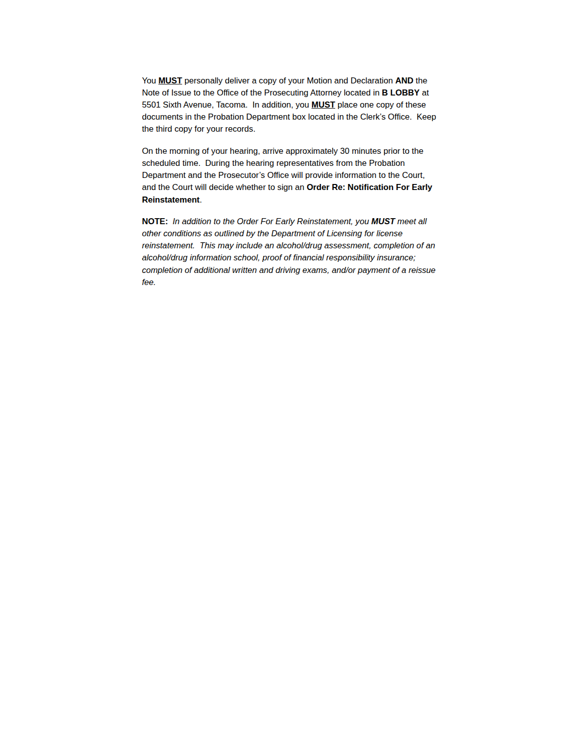You MUST personally deliver a copy of your Motion and Declaration AND the Note of Issue to the Office of the Prosecuting Attorney located in B LOBBY at 5501 Sixth Avenue, Tacoma. In addition, you MUST place one copy of these documents in the Probation Department box located in the Clerk’s Office. Keep the third copy for your records.
On the morning of your hearing, arrive approximately 30 minutes prior to the scheduled time. During the hearing representatives from the Probation Department and the Prosecutor’s Office will provide information to the Court, and the Court will decide whether to sign an Order Re: Notification For Early Reinstatement.
NOTE: In addition to the Order For Early Reinstatement, you MUST meet all other conditions as outlined by the Department of Licensing for license reinstatement. This may include an alcohol/drug assessment, completion of an alcohol/drug information school, proof of financial responsibility insurance; completion of additional written and driving exams, and/or payment of a reissue fee.